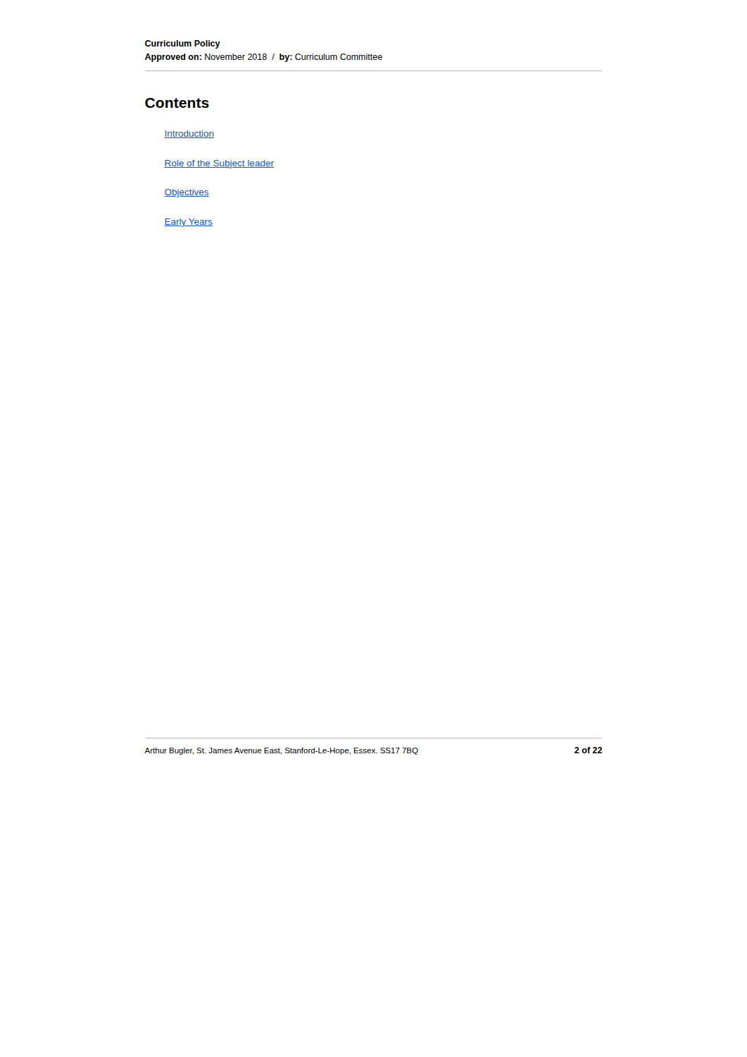Curriculum Policy
Approved on: November 2018 / by: Curriculum Committee
Contents
Introduction
Role of the Subject leader
Objectives
Early Years
Arthur Bugler, St. James Avenue East, Stanford-Le-Hope, Essex. SS17 7BQ 2 of 22